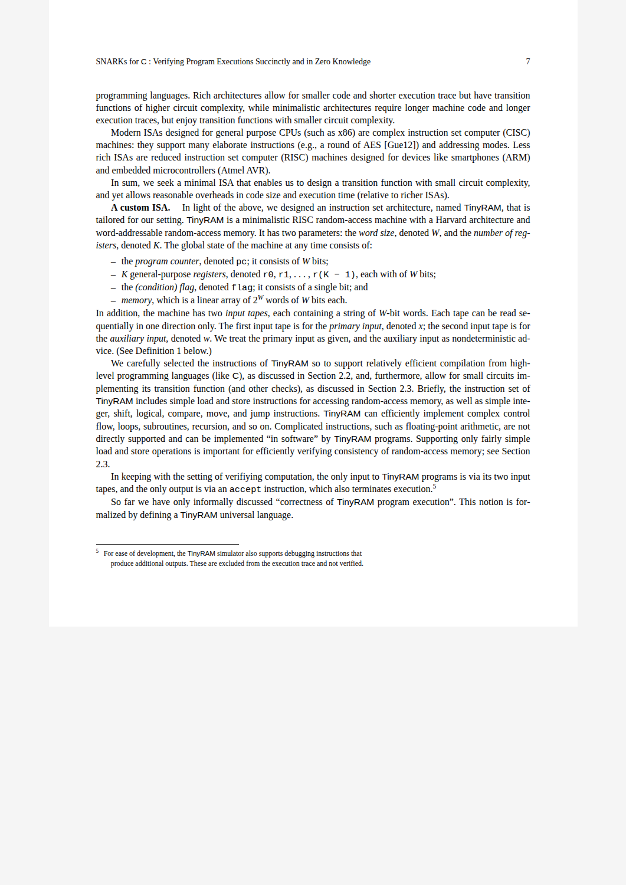SNARKs for C : Verifying Program Executions Succinctly and in Zero Knowledge
7
programming languages. Rich architectures allow for smaller code and shorter execution trace but have transition functions of higher circuit complexity, while minimalistic architectures require longer machine code and longer execution traces, but enjoy transition functions with smaller circuit complexity.
Modern ISAs designed for general purpose CPUs (such as x86) are complex instruction set computer (CISC) machines: they support many elaborate instructions (e.g., a round of AES [Gue12]) and addressing modes. Less rich ISAs are reduced instruction set computer (RISC) machines designed for devices like smartphones (ARM) and embedded microcontrollers (Atmel AVR).
In sum, we seek a minimal ISA that enables us to design a transition function with small circuit complexity, and yet allows reasonable overheads in code size and execution time (relative to richer ISAs).
A custom ISA. In light of the above, we designed an instruction set architecture, named TinyRAM, that is tailored for our setting. TinyRAM is a minimalistic RISC random-access machine with a Harvard architecture and word-addressable random-access memory. It has two parameters: the word size, denoted W, and the number of registers, denoted K. The global state of the machine at any time consists of:
the program counter, denoted pc; it consists of W bits;
K general-purpose registers, denoted r0, r1, . . . , r(K − 1), each with of W bits;
the (condition) flag, denoted flag; it consists of a single bit; and
memory, which is a linear array of 2W words of W bits each.
In addition, the machine has two input tapes, each containing a string of W-bit words. Each tape can be read sequentially in one direction only. The first input tape is for the primary input, denoted x; the second input tape is for the auxiliary input, denoted w. We treat the primary input as given, and the auxiliary input as nondeterministic advice. (See Definition 1 below.)
We carefully selected the instructions of TinyRAM so to support relatively efficient compilation from high-level programming languages (like C), as discussed in Section 2.2, and, furthermore, allow for small circuits implementing its transition function (and other checks), as discussed in Section 2.3. Briefly, the instruction set of TinyRAM includes simple load and store instructions for accessing random-access memory, as well as simple integer, shift, logical, compare, move, and jump instructions. TinyRAM can efficiently implement complex control flow, loops, subroutines, recursion, and so on. Complicated instructions, such as floating-point arithmetic, are not directly supported and can be implemented “in software” by TinyRAM programs. Supporting only fairly simple load and store operations is important for efficiently verifying consistency of random-access memory; see Section 2.3.
In keeping with the setting of verifiying computation, the only input to TinyRAM programs is via its two input tapes, and the only output is via an accept instruction, which also terminates execution.5
So far we have only informally discussed “correctness of TinyRAM program execution”. This notion is formalized by defining a TinyRAM universal language.
5 For ease of development, the TinyRAM simulator also supports debugging instructions that
produce additional outputs. These are excluded from the execution trace and not verified.